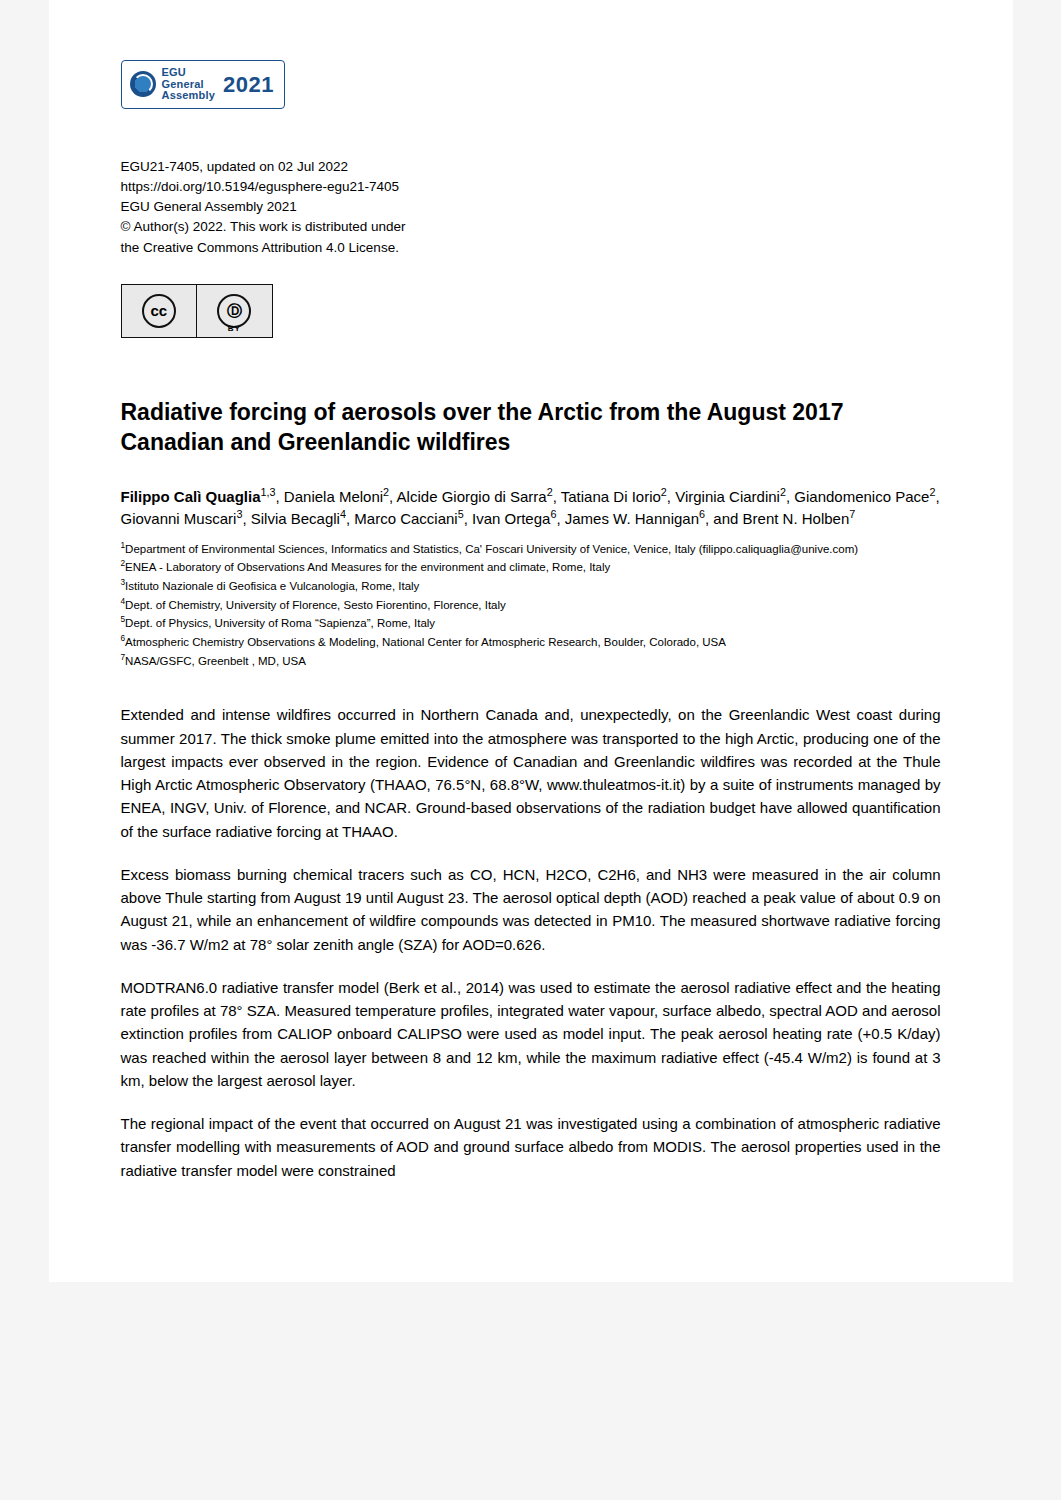EGU General Assembly 2021
EGU21-7405, updated on 02 Jul 2022
https://doi.org/10.5194/egusphere-egu21-7405
EGU General Assembly 2021
© Author(s) 2022. This work is distributed under
the Creative Commons Attribution 4.0 License.
cc ⒹBY
Radiative forcing of aerosols over the Arctic from the August 2017 Canadian and Greenlandic wildfires
Filippo Calì Quaglia1,3, Daniela Meloni2, Alcide Giorgio di Sarra2, Tatiana Di Iorio2, Virginia Ciardini2, Giandomenico Pace2, Giovanni Muscari3, Silvia Becagli4, Marco Cacciani5, Ivan Ortega6, James W. Hannigan6, and Brent N. Holben7
1Department of Environmental Sciences, Informatics and Statistics, Ca' Foscari University of Venice, Venice, Italy (filippo.caliquaglia@unive.com)
2ENEA - Laboratory of Observations And Measures for the environment and climate, Rome, Italy
3Istituto Nazionale di Geofisica e Vulcanologia, Rome, Italy
4Dept. of Chemistry, University of Florence, Sesto Fiorentino, Florence, Italy
5Dept. of Physics, University of Roma “Sapienza”, Rome, Italy
6Atmospheric Chemistry Observations & Modeling, National Center for Atmospheric Research, Boulder, Colorado, USA
7NASA/GSFC, Greenbelt , MD, USA
Extended and intense wildfires occurred in Northern Canada and, unexpectedly, on the Greenlandic West coast during summer 2017. The thick smoke plume emitted into the atmosphere was transported to the high Arctic, producing one of the largest impacts ever observed in the region. Evidence of Canadian and Greenlandic wildfires was recorded at the Thule High Arctic Atmospheric Observatory (THAAO, 76.5°N, 68.8°W, www.thuleatmos-it.it) by a suite of instruments managed by ENEA, INGV, Univ. of Florence, and NCAR. Ground-based observations of the radiation budget have allowed quantification of the surface radiative forcing at THAAO.
Excess biomass burning chemical tracers such as CO, HCN, H2CO, C2H6, and NH3 were measured in the air column above Thule starting from August 19 until August 23. The aerosol optical depth (AOD) reached a peak value of about 0.9 on August 21, while an enhancement of wildfire compounds was detected in PM10. The measured shortwave radiative forcing was -36.7 W/m2 at 78° solar zenith angle (SZA) for AOD=0.626.
MODTRAN6.0 radiative transfer model (Berk et al., 2014) was used to estimate the aerosol radiative effect and the heating rate profiles at 78° SZA. Measured temperature profiles, integrated water vapour, surface albedo, spectral AOD and aerosol extinction profiles from CALIOP onboard CALIPSO were used as model input. The peak aerosol heating rate (+0.5 K/day) was reached within the aerosol layer between 8 and 12 km, while the maximum radiative effect (-45.4 W/m2) is found at 3 km, below the largest aerosol layer.
The regional impact of the event that occurred on August 21 was investigated using a combination of atmospheric radiative transfer modelling with measurements of AOD and ground surface albedo from MODIS. The aerosol properties used in the radiative transfer model were constrained